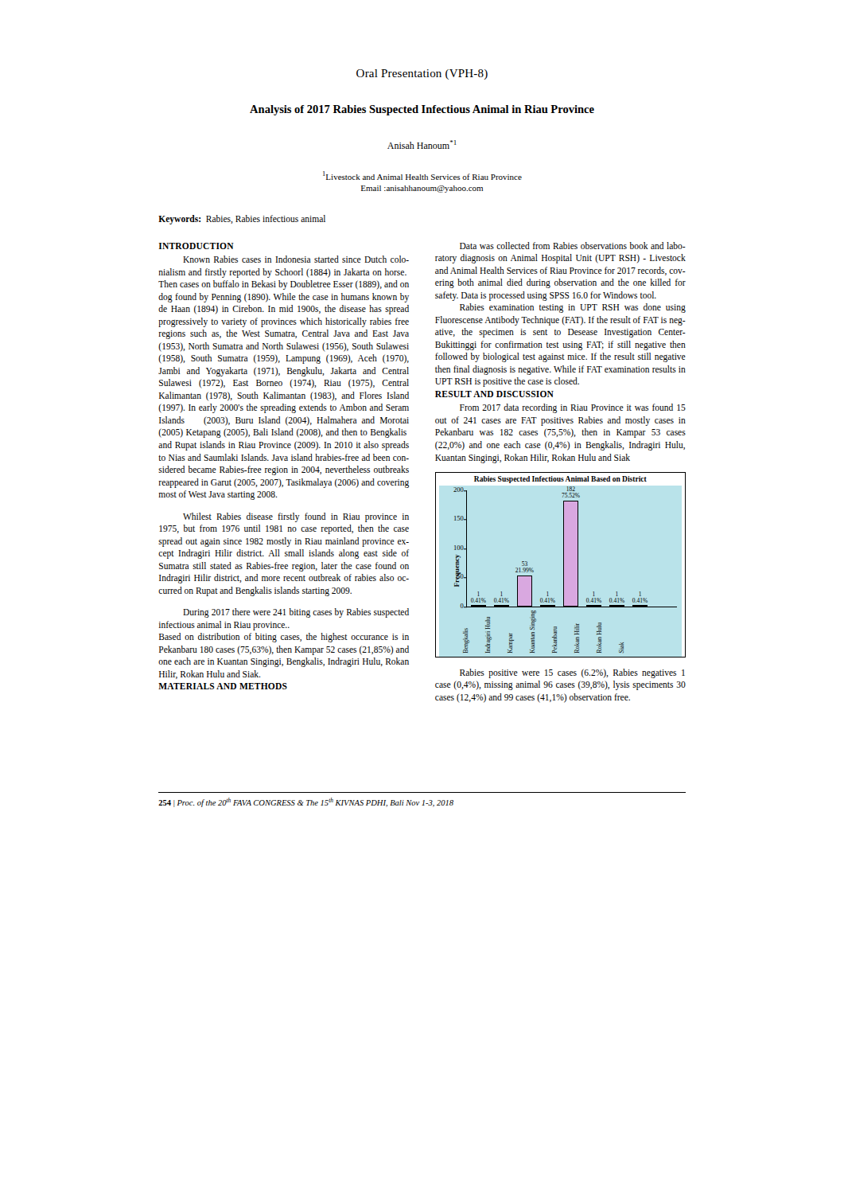Oral Presentation (VPH-8)
Analysis of 2017 Rabies Suspected Infectious Animal in Riau Province
Anisah Hanoum*1
1Livestock and Animal Health Services of Riau Province
Email :anisahhanoum@yahoo.com
Keywords: Rabies, Rabies infectious animal
Introduction
Known Rabies cases in Indonesia started since Dutch colonialism and firstly reported by Schoorl (1884) in Jakarta on horse. Then cases on buffalo in Bekasi by Doubletree Esser (1889), and on dog found by Penning (1890). While the case in humans known by de Haan (1894) in Cirebon. In mid 1900s, the disease has spread progressively to variety of provinces which historically rabies free regions such as, the West Sumatra, Central Java and East Java (1953), North Sumatra and North Sulawesi (1956), South Sulawesi (1958), South Sumatra (1959), Lampung (1969), Aceh (1970), Jambi and Yogyakarta (1971), Bengkulu, Jakarta and Central Sulawesi (1972), East Borneo (1974), Riau (1975), Central Kalimantan (1978), South Kalimantan (1983), and Flores Island (1997). In early 2000's the spreading extends to Ambon and Seram Islands (2003), Buru Island (2004), Halmahera and Morotai (2005) Ketapang (2005), Bali Island (2008), and then to Bengkalis and Rupat islands in Riau Province (2009). In 2010 it also spreads to Nias and Saumlaki Islands. Java island hrabies-free ad been considered became Rabies-free region in 2004, nevertheless outbreaks reappeared in Garut (2005, 2007), Tasikmalaya (2006) and covering most of West Java starting 2008.
Whilest Rabies disease firstly found in Riau province in 1975, but from 1976 until 1981 no case reported, then the case spread out again since 1982 mostly in Riau mainland province except Indragiri Hilir district. All small islands along east side of Sumatra still stated as Rabies-free region, later the case found on Indragiri Hilir district, and more recent outbreak of rabies also occurred on Rupat and Bengkalis islands starting 2009.
During 2017 there were 241 biting cases by Rabies suspected infectious animal in Riau province..
Based on distribution of biting cases, the highest occurance is in Pekanbaru 180 cases (75,63%), then Kampar 52 cases (21,85%) and one each are in Kuantan Singingi, Bengkalis, Indragiri Hulu, Rokan Hilir, Rokan Hulu and Siak.
Materials and Methods
Data was collected from Rabies observations book and laboratory diagnosis on Animal Hospital Unit (UPT RSH) - Livestock and Animal Health Services of Riau Province for 2017 records, covering both animal died during observation and the one killed for safety. Data is processed using SPSS 16.0 for Windows tool.
Rabies examination testing in UPT RSH was done using Fluorescense Antibody Technique (FAT). If the result of FAT is negative, the specimen is sent to Desease Investigation Center-Bukittinggi for confirmation test using FAT; if still negative then followed by biological test against mice. If the result still negative then final diagnosis is negative. While if FAT examination results in UPT RSH is positive the case is closed.
Result and Discussion
From 2017 data recording in Riau Province it was found 15 out of 241 cases are FAT positives Rabies and mostly cases in Pekanbaru was 182 cases (75,5%), then in Kampar 53 cases (22,0%) and one each case (0,4%) in Bengkalis, Indragiri Hulu, Kuantan Singingi, Rokan Hilir, Rokan Hulu and Siak
Rabies Suspected Infectious Animal Based on District
Frequency
200
150
100
50
0
1
0.41%
1
0.41%
53
21.99%
1
0.41%
182
75.52%
1
0.41%
1
0.41%
1
0.41%
Bengkalis
Indragiri Hulu
Kampar
Kuantan Singing
Pekanbaru
Rokan Hilir
Rokan Hulu
Siak
Rabies positive were 15 cases (6.2%), Rabies negatives 1 case (0,4%), missing animal 96 cases (39,8%), lysis speciments 30 cases (12,4%) and 99 cases (41,1%) observation free.
254 | Proc. of the 20th FAVA CONGRESS & The 15th KIVNAS PDHI, Bali Nov 1-3, 2018